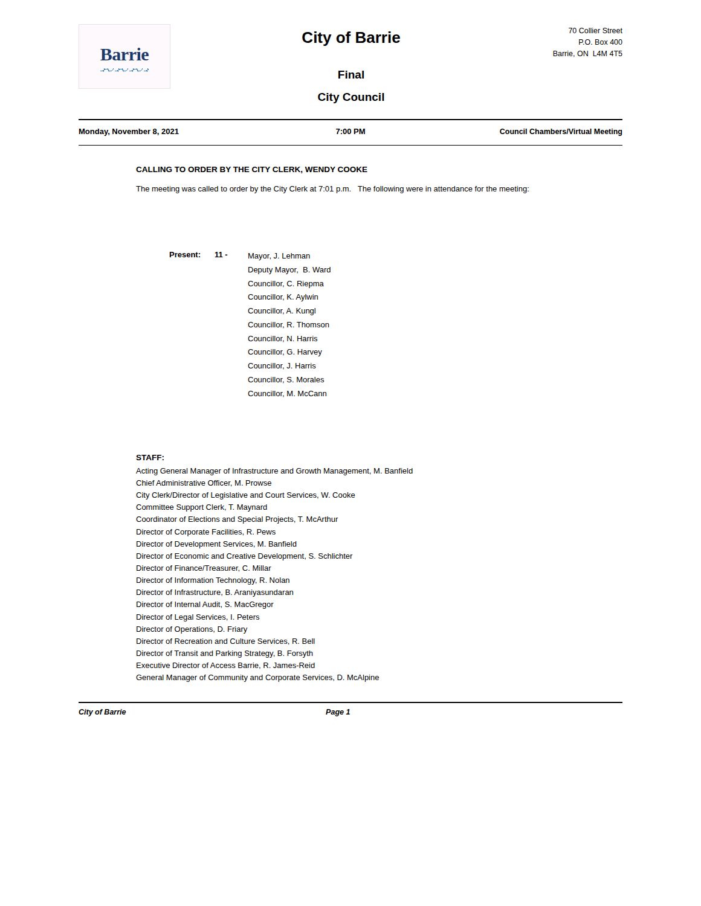Barrie
City of Barrie
Final
City Council
70 Collier Street
P.O. Box 400
Barrie, ON L4M 4T5
Monday, November 8, 2021 7:00 PM Council Chambers/Virtual Meeting
CALLING TO ORDER BY THE CITY CLERK, WENDY COOKE
The meeting was called to order by the City Clerk at 7:01 p.m. The following were in attendance for the meeting:
Present:
11 -
Mayor, J. Lehman
Deputy Mayor, B. Ward
Councillor, C. Riepma
Councillor, K. Aylwin
Councillor, A. Kungl
Councillor, R. Thomson
Councillor, N. Harris
Councillor, G. Harvey
Councillor, J. Harris
Councillor, S. Morales
Councillor, M. McCann
STAFF:
Acting General Manager of Infrastructure and Growth Management, M. Banfield
Chief Administrative Officer, M. Prowse
City Clerk/Director of Legislative and Court Services, W. Cooke
Committee Support Clerk, T. Maynard
Coordinator of Elections and Special Projects, T. McArthur
Director of Corporate Facilities, R. Pews
Director of Development Services, M. Banfield
Director of Economic and Creative Development, S. Schlichter
Director of Finance/Treasurer, C. Millar
Director of Information Technology, R. Nolan
Director of Infrastructure, B. Araniyasundaran
Director of Internal Audit, S. MacGregor
Director of Legal Services, I. Peters
Director of Operations, D. Friary
Director of Recreation and Culture Services, R. Bell
Director of Transit and Parking Strategy, B. Forsyth
Executive Director of Access Barrie, R. James-Reid
General Manager of Community and Corporate Services, D. McAlpine
City of Barrie Page 1